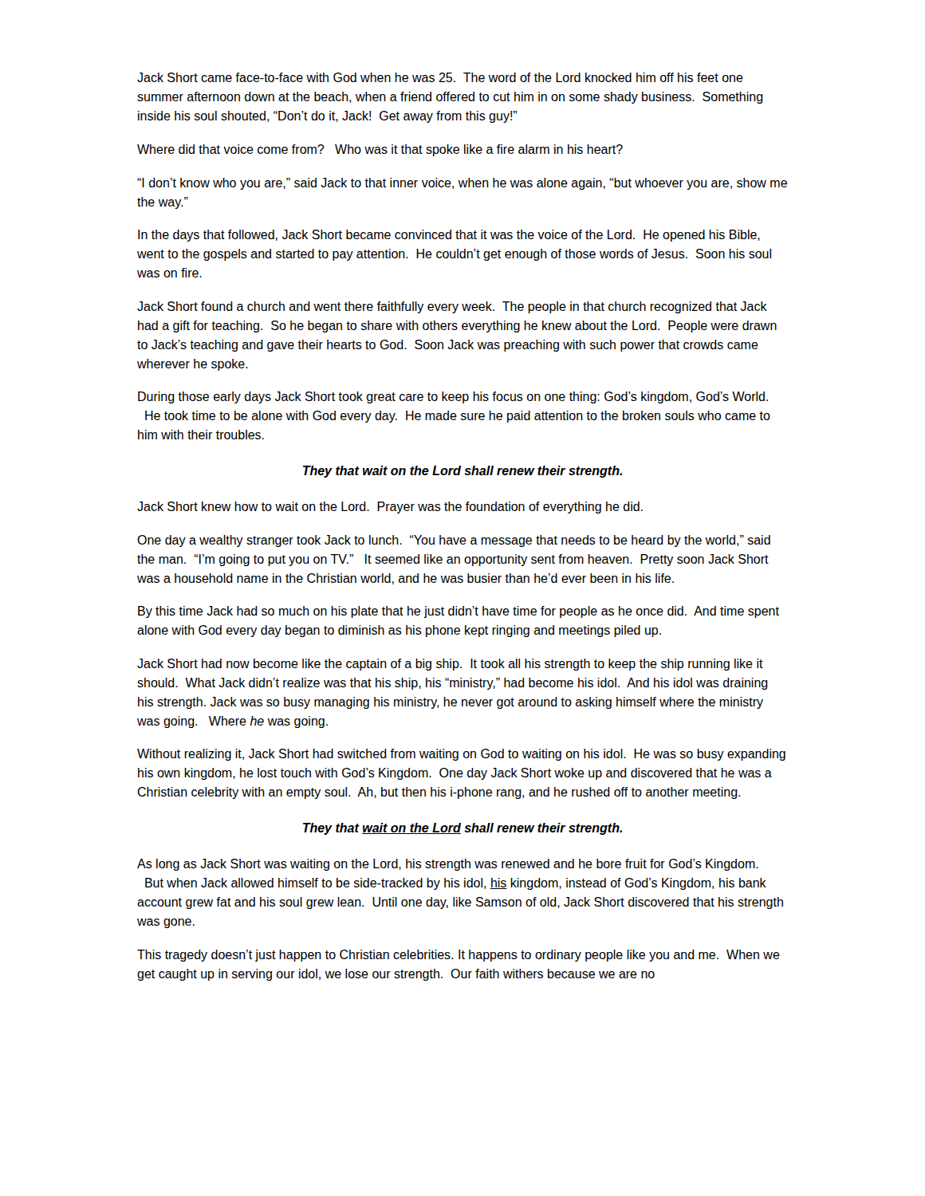Jack Short came face-to-face with God when he was 25. The word of the Lord knocked him off his feet one summer afternoon down at the beach, when a friend offered to cut him in on some shady business. Something inside his soul shouted, “Don’t do it, Jack! Get away from this guy!”
Where did that voice come from? Who was it that spoke like a fire alarm in his heart?
“I don’t know who you are,” said Jack to that inner voice, when he was alone again, “but whoever you are, show me the way.”
In the days that followed, Jack Short became convinced that it was the voice of the Lord. He opened his Bible, went to the gospels and started to pay attention. He couldn’t get enough of those words of Jesus. Soon his soul was on fire.
Jack Short found a church and went there faithfully every week. The people in that church recognized that Jack had a gift for teaching. So he began to share with others everything he knew about the Lord. People were drawn to Jack’s teaching and gave their hearts to God. Soon Jack was preaching with such power that crowds came wherever he spoke.
During those early days Jack Short took great care to keep his focus on one thing: God’s kingdom, God’s World. He took time to be alone with God every day. He made sure he paid attention to the broken souls who came to him with their troubles.
They that wait on the Lord shall renew their strength.
Jack Short knew how to wait on the Lord. Prayer was the foundation of everything he did.
One day a wealthy stranger took Jack to lunch. “You have a message that needs to be heard by the world,” said the man. “I’m going to put you on TV.” It seemed like an opportunity sent from heaven. Pretty soon Jack Short was a household name in the Christian world, and he was busier than he’d ever been in his life.
By this time Jack had so much on his plate that he just didn’t have time for people as he once did. And time spent alone with God every day began to diminish as his phone kept ringing and meetings piled up.
Jack Short had now become like the captain of a big ship. It took all his strength to keep the ship running like it should. What Jack didn’t realize was that his ship, his “ministry,” had become his idol. And his idol was draining his strength. Jack was so busy managing his ministry, he never got around to asking himself where the ministry was going. Where he was going.
Without realizing it, Jack Short had switched from waiting on God to waiting on his idol. He was so busy expanding his own kingdom, he lost touch with God’s Kingdom. One day Jack Short woke up and discovered that he was a Christian celebrity with an empty soul. Ah, but then his i-phone rang, and he rushed off to another meeting.
They that wait on the Lord shall renew their strength.
As long as Jack Short was waiting on the Lord, his strength was renewed and he bore fruit for God’s Kingdom. But when Jack allowed himself to be side-tracked by his idol, his kingdom, instead of God’s Kingdom, his bank account grew fat and his soul grew lean. Until one day, like Samson of old, Jack Short discovered that his strength was gone.
This tragedy doesn’t just happen to Christian celebrities. It happens to ordinary people like you and me. When we get caught up in serving our idol, we lose our strength. Our faith withers because we are no